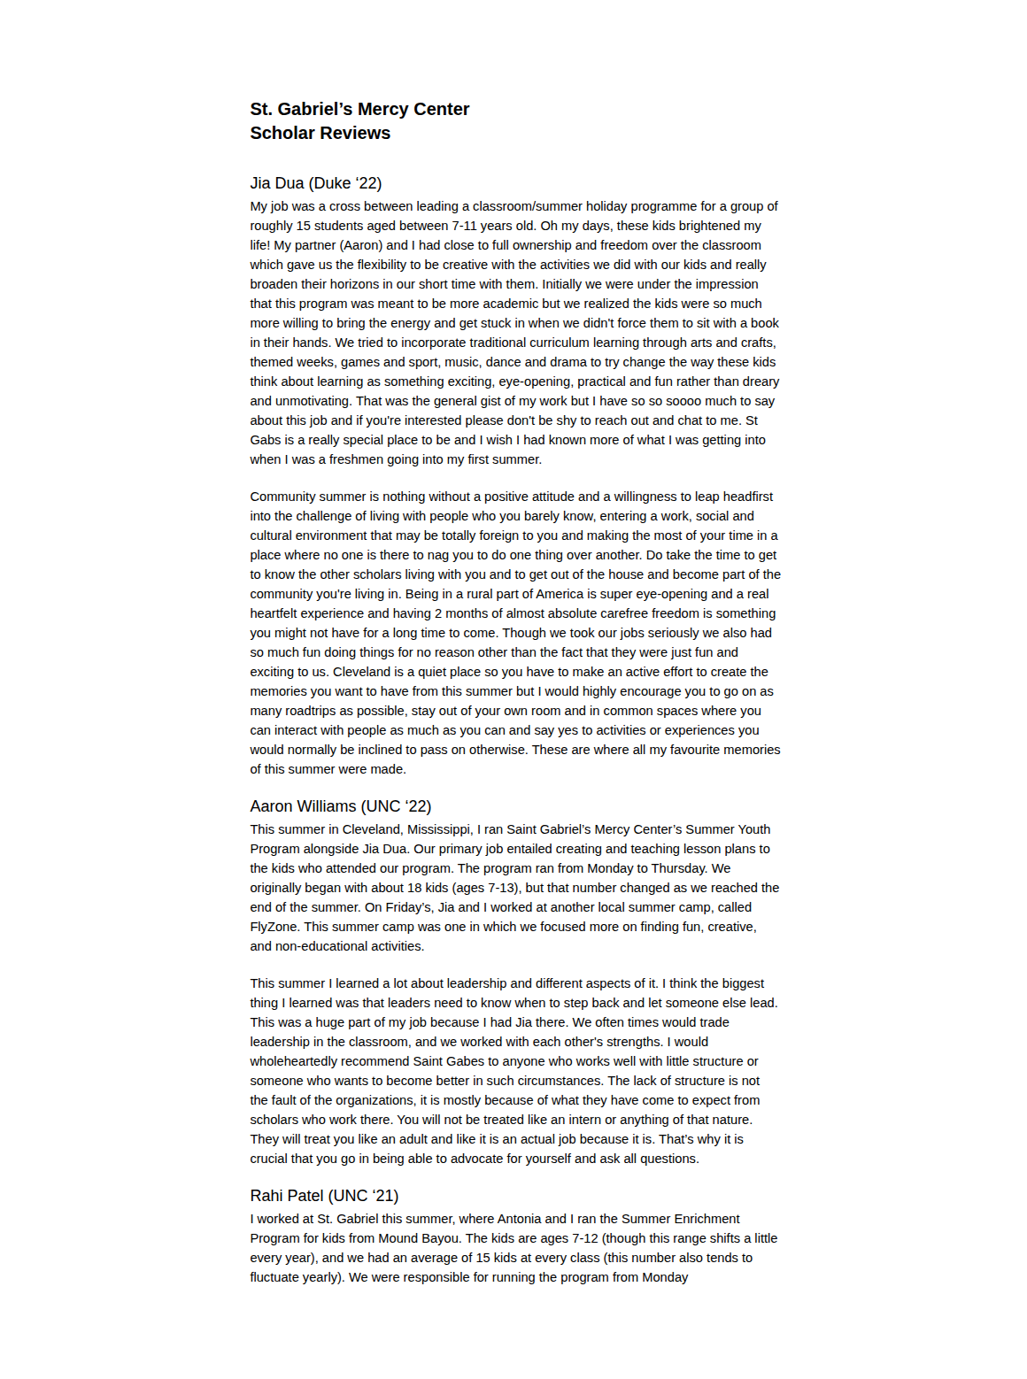St. Gabriel’s Mercy Center
Scholar Reviews
Jia Dua (Duke ‘22)
My job was a cross between leading a classroom/summer holiday programme for a group of roughly 15 students aged between 7-11 years old. Oh my days, these kids brightened my life! My partner (Aaron) and I had close to full ownership and freedom over the classroom which gave us the flexibility to be creative with the activities we did with our kids and really broaden their horizons in our short time with them. Initially we were under the impression that this program was meant to be more academic but we realized the kids were so much more willing to bring the energy and get stuck in when we didn't force them to sit with a book in their hands. We tried to incorporate traditional curriculum learning through arts and crafts, themed weeks, games and sport, music, dance and drama to try change the way these kids think about learning as something exciting, eye-opening, practical and fun rather than dreary and unmotivating. That was the general gist of my work but I have so so soooo much to say about this job and if you're interested please don't be shy to reach out and chat to me. St Gabs is a really special place to be and I wish I had known more of what I was getting into when I was a freshmen going into my first summer.
Community summer is nothing without a positive attitude and a willingness to leap headfirst into the challenge of living with people who you barely know, entering a work, social and cultural environment that may be totally foreign to you and making the most of your time in a place where no one is there to nag you to do one thing over another. Do take the time to get to know the other scholars living with you and to get out of the house and become part of the community you're living in. Being in a rural part of America is super eye-opening and a real heartfelt experience and having 2 months of almost absolute carefree freedom is something you might not have for a long time to come. Though we took our jobs seriously we also had so much fun doing things for no reason other than the fact that they were just fun and exciting to us. Cleveland is a quiet place so you have to make an active effort to create the memories you want to have from this summer but I would highly encourage you to go on as many roadtrips as possible, stay out of your own room and in common spaces where you can interact with people as much as you can and say yes to activities or experiences you would normally be inclined to pass on otherwise. These are where all my favourite memories of this summer were made.
Aaron Williams (UNC ‘22)
This summer in Cleveland, Mississippi, I ran Saint Gabriel’s Mercy Center’s Summer Youth Program alongside Jia Dua. Our primary job entailed creating and teaching lesson plans to the kids who attended our program. The program ran from Monday to Thursday. We originally began with about 18 kids (ages 7-13), but that number changed as we reached the end of the summer. On Friday’s, Jia and I worked at another local summer camp, called FlyZone. This summer camp was one in which we focused more on finding fun, creative, and non-educational activities.
This summer I learned a lot about leadership and different aspects of it. I think the biggest thing I learned was that leaders need to know when to step back and let someone else lead. This was a huge part of my job because I had Jia there. We often times would trade leadership in the classroom, and we worked with each other's strengths. I would wholeheartedly recommend Saint Gabes to anyone who works well with little structure or someone who wants to become better in such circumstances. The lack of structure is not the fault of the organizations, it is mostly because of what they have come to expect from scholars who work there. You will not be treated like an intern or anything of that nature. They will treat you like an adult and like it is an actual job because it is. That’s why it is crucial that you go in being able to advocate for yourself and ask all questions.
Rahi Patel (UNC ‘21)
I worked at St. Gabriel this summer, where Antonia and I ran the Summer Enrichment Program for kids from Mound Bayou. The kids are ages 7-12 (though this range shifts a little every year), and we had an average of 15 kids at every class (this number also tends to fluctuate yearly). We were responsible for running the program from Monday